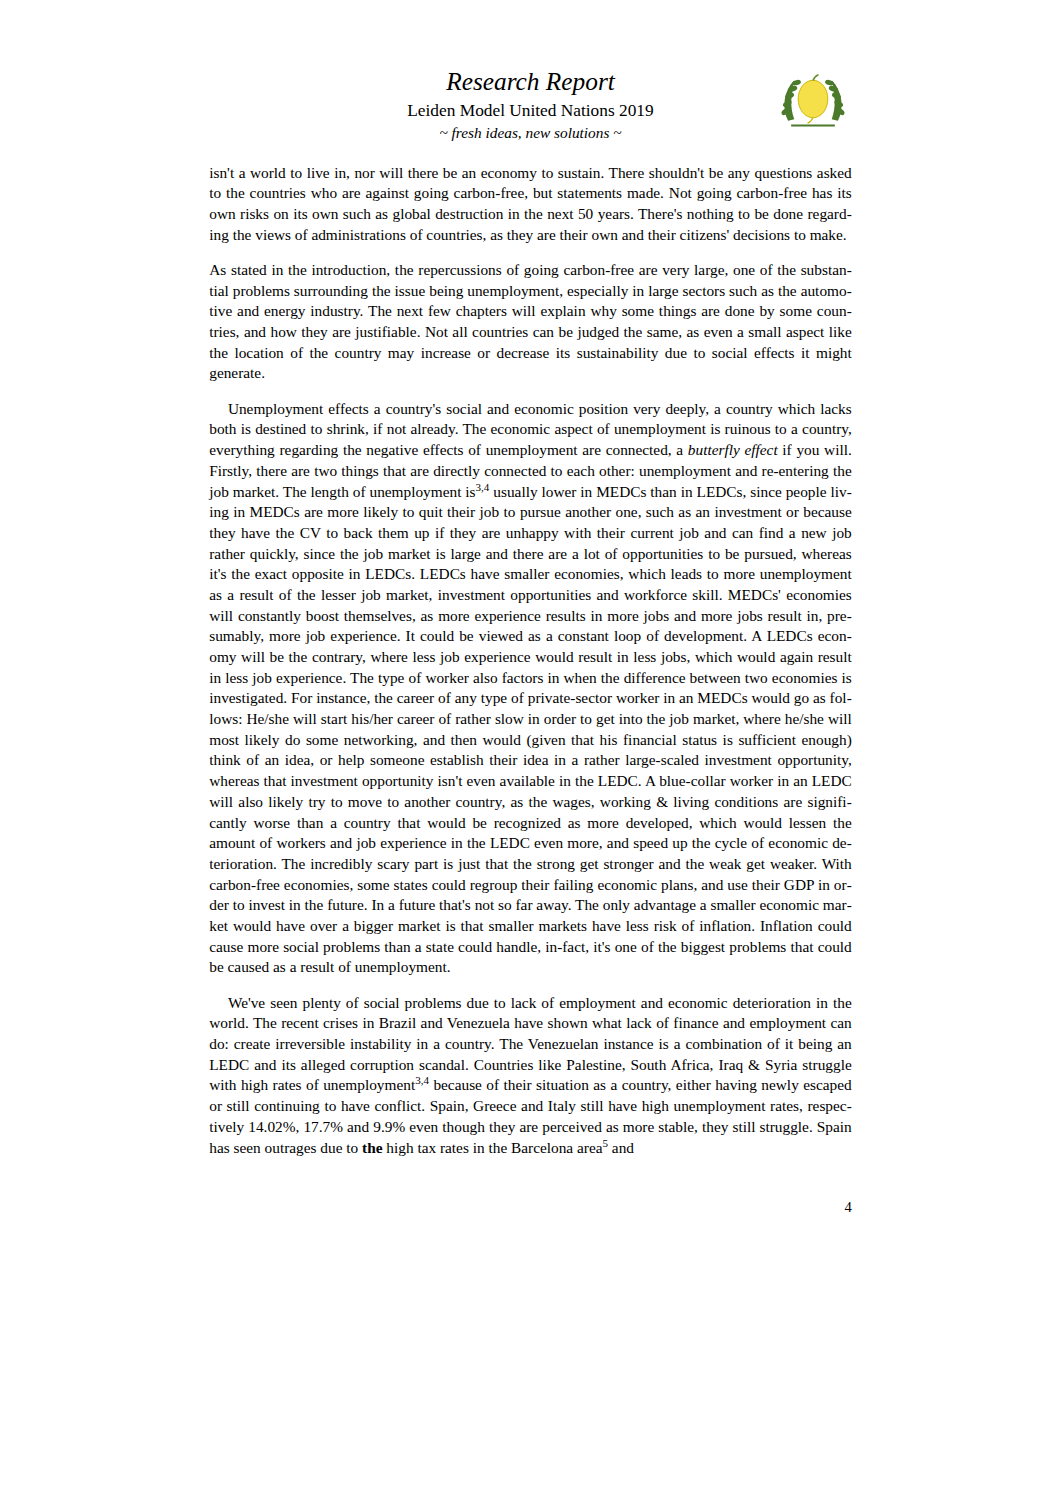Research Report
Leiden Model United Nations 2019
~ fresh ideas, new solutions ~
isn't a world to live in, nor will there be an economy to sustain. There shouldn't be any questions asked to the countries who are against going carbon-free, but statements made. Not going carbon-free has its own risks on its own such as global destruction in the next 50 years. There's nothing to be done regarding the views of administrations of countries, as they are their own and their citizens' decisions to make.
As stated in the introduction, the repercussions of going carbon-free are very large, one of the substantial problems surrounding the issue being unemployment, especially in large sectors such as the automotive and energy industry. The next few chapters will explain why some things are done by some countries, and how they are justifiable. Not all countries can be judged the same, as even a small aspect like the location of the country may increase or decrease its sustainability due to social effects it might generate.
Unemployment effects a country's social and economic position very deeply, a country which lacks both is destined to shrink, if not already. The economic aspect of unemployment is ruinous to a country, everything regarding the negative effects of unemployment are connected, a butterfly effect if you will. Firstly, there are two things that are directly connected to each other: unemployment and re-entering the job market. The length of unemployment is3,4 usually lower in MEDCs than in LEDCs, since people living in MEDCs are more likely to quit their job to pursue another one, such as an investment or because they have the CV to back them up if they are unhappy with their current job and can find a new job rather quickly, since the job market is large and there are a lot of opportunities to be pursued, whereas it's the exact opposite in LEDCs. LEDCs have smaller economies, which leads to more unemployment as a result of the lesser job market, investment opportunities and workforce skill. MEDCs' economies will constantly boost themselves, as more experience results in more jobs and more jobs result in, presumably, more job experience. It could be viewed as a constant loop of development. A LEDCs economy will be the contrary, where less job experience would result in less jobs, which would again result in less job experience. The type of worker also factors in when the difference between two economies is investigated. For instance, the career of any type of private-sector worker in an MEDCs would go as follows: He/she will start his/her career of rather slow in order to get into the job market, where he/she will most likely do some networking, and then would (given that his financial status is sufficient enough) think of an idea, or help someone establish their idea in a rather large-scaled investment opportunity, whereas that investment opportunity isn't even available in the LEDC. A blue-collar worker in an LEDC will also likely try to move to another country, as the wages, working & living conditions are significantly worse than a country that would be recognized as more developed, which would lessen the amount of workers and job experience in the LEDC even more, and speed up the cycle of economic deterioration. The incredibly scary part is just that the strong get stronger and the weak get weaker. With carbon-free economies, some states could regroup their failing economic plans, and use their GDP in order to invest in the future. In a future that's not so far away. The only advantage a smaller economic market would have over a bigger market is that smaller markets have less risk of inflation. Inflation could cause more social problems than a state could handle, in-fact, it's one of the biggest problems that could be caused as a result of unemployment.
We've seen plenty of social problems due to lack of employment and economic deterioration in the world. The recent crises in Brazil and Venezuela have shown what lack of finance and employment can do: create irreversible instability in a country. The Venezuelan instance is a combination of it being an LEDC and its alleged corruption scandal. Countries like Palestine, South Africa, Iraq & Syria struggle with high rates of unemployment3,4 because of their situation as a country, either having newly escaped or still continuing to have conflict. Spain, Greece and Italy still have high unemployment rates, respectively 14.02%, 17.7% and 9.9% even though they are perceived as more stable, they still struggle. Spain has seen outrages due to the high tax rates in the Barcelona area5 and
4